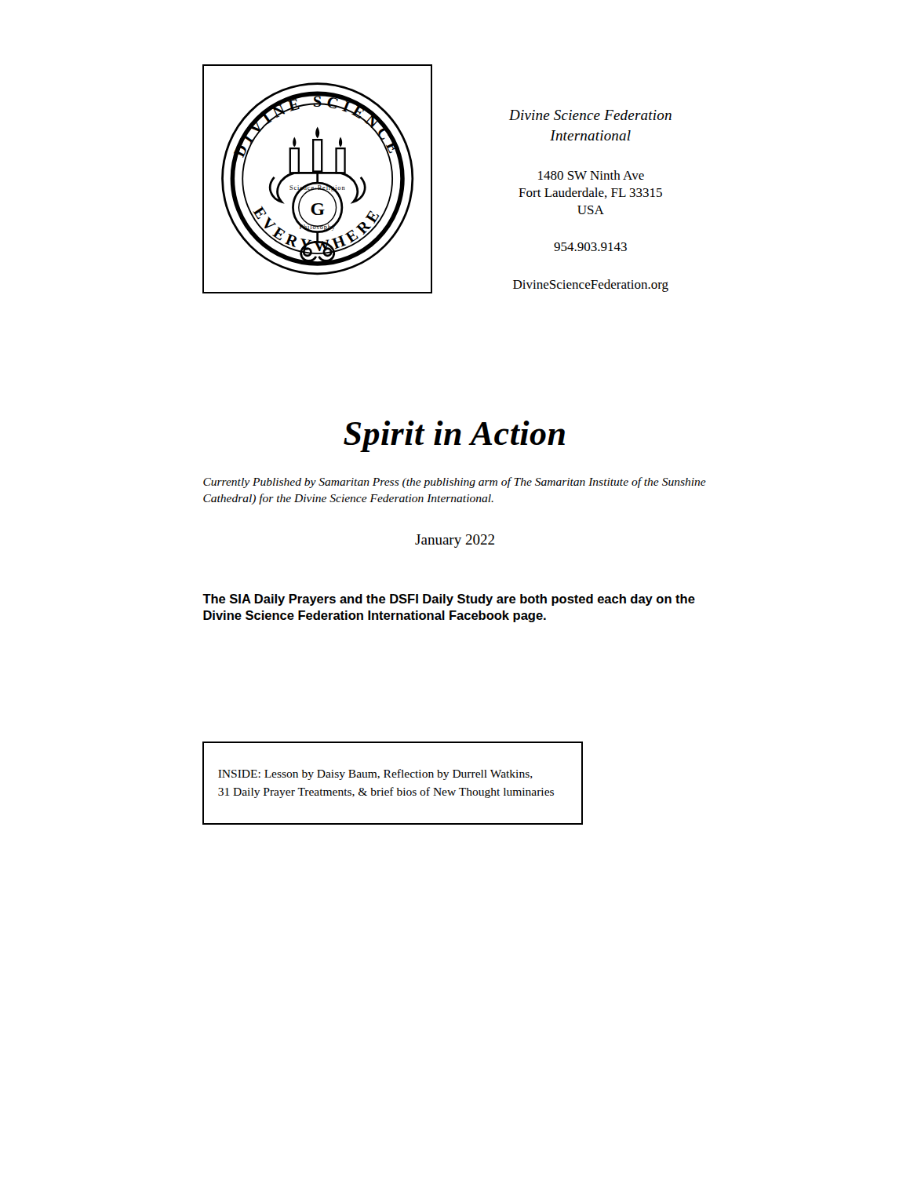DIVINE SCIENCE EVERYWHERE G Science·Religion Philosophy
Divine Science Federation International
1480 SW Ninth Ave
Fort Lauderdale, FL 33315
USA
954.903.9143
DivineScienceFederation.org
Spirit in Action
Currently Published by Samaritan Press (the publishing arm of The Samaritan Institute of the Sunshine Cathedral) for the Divine Science Federation International.
January 2022
The SIA Daily Prayers and the DSFI Daily Study are both posted each day on the Divine Science Federation International Facebook page.
INSIDE: Lesson by Daisy Baum, Reflection by Durrell Watkins,
31 Daily Prayer Treatments, & brief bios of New Thought luminaries